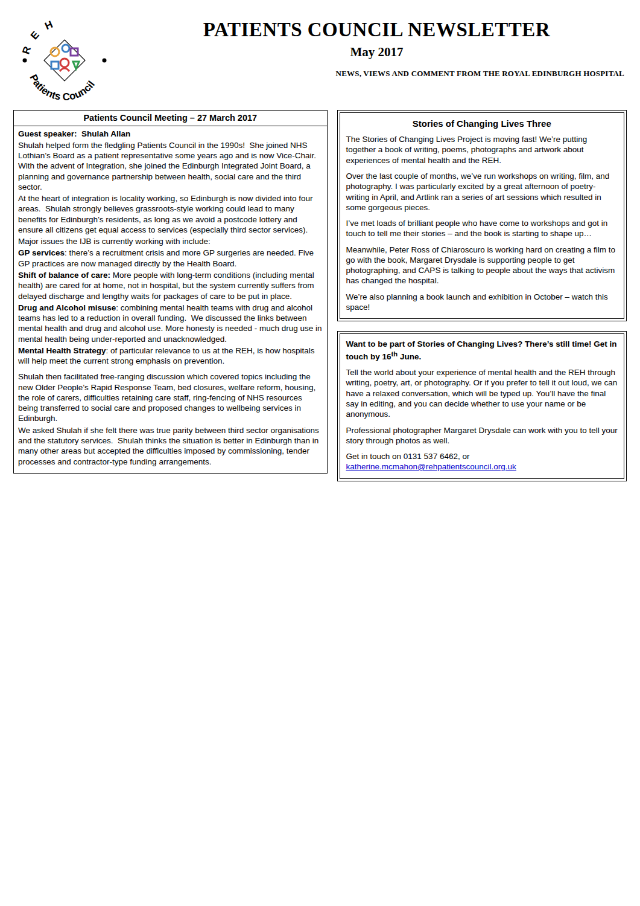R E H Patients Council
PATIENTS COUNCIL NEWSLETTER
May 2017
NEWS, VIEWS AND COMMENT FROM THE ROYAL EDINBURGH HOSPITAL
Patients Council Meeting – 27 March 2017
Guest speaker: Shulah Allan
Shulah helped form the fledgling Patients Council in the 1990s! She joined NHS Lothian’s Board as a patient representative some years ago and is now Vice-Chair. With the advent of Integration, she joined the Edinburgh Integrated Joint Board, a planning and governance partnership between health, social care and the third sector.
At the heart of integration is locality working, so Edinburgh is now divided into four areas. Shulah strongly believes grassroots-style working could lead to many benefits for Edinburgh’s residents, as long as we avoid a postcode lottery and ensure all citizens get equal access to services (especially third sector services).
Major issues the IJB is currently working with include:
GP services: there’s a recruitment crisis and more GP surgeries are needed. Five GP practices are now managed directly by the Health Board.
Shift of balance of care: More people with long-term conditions (including mental health) are cared for at home, not in hospital, but the system currently suffers from delayed discharge and lengthy waits for packages of care to be put in place.
Drug and Alcohol misuse: combining mental health teams with drug and alcohol teams has led to a reduction in overall funding. We discussed the links between mental health and drug and alcohol use. More honesty is needed - much drug use in mental health being under-reported and unacknowledged.
Mental Health Strategy: of particular relevance to us at the REH, is how hospitals will help meet the current strong emphasis on prevention.
Shulah then facilitated free-ranging discussion which covered topics including the new Older People’s Rapid Response Team, bed closures, welfare reform, housing, the role of carers, difficulties retaining care staff, ring-fencing of NHS resources being transferred to social care and proposed changes to wellbeing services in Edinburgh.
We asked Shulah if she felt there was true parity between third sector organisations and the statutory services. Shulah thinks the situation is better in Edinburgh than in many other areas but accepted the difficulties imposed by commissioning, tender processes and contractor-type funding arrangements.
Stories of Changing Lives Three
The Stories of Changing Lives Project is moving fast! We’re putting together a book of writing, poems, photographs and artwork about experiences of mental health and the REH.
Over the last couple of months, we’ve run workshops on writing, film, and photography. I was particularly excited by a great afternoon of poetry-writing in April, and Artlink ran a series of art sessions which resulted in some gorgeous pieces.
I’ve met loads of brilliant people who have come to workshops and got in touch to tell me their stories – and the book is starting to shape up…
Meanwhile, Peter Ross of Chiaroscuro is working hard on creating a film to go with the book, Margaret Drysdale is supporting people to get photographing, and CAPS is talking to people about the ways that activism has changed the hospital.
We’re also planning a book launch and exhibition in October – watch this space!
Want to be part of Stories of Changing Lives? There’s still time! Get in touch by 16th June.
Tell the world about your experience of mental health and the REH through writing, poetry, art, or photography. Or if you prefer to tell it out loud, we can have a relaxed conversation, which will be typed up. You’ll have the final say in editing, and you can decide whether to use your name or be anonymous.
Professional photographer Margaret Drysdale can work with you to tell your story through photos as well.
Get in touch on 0131 537 6462, or katherine.mcmahon@rehpatientscouncil.org.uk